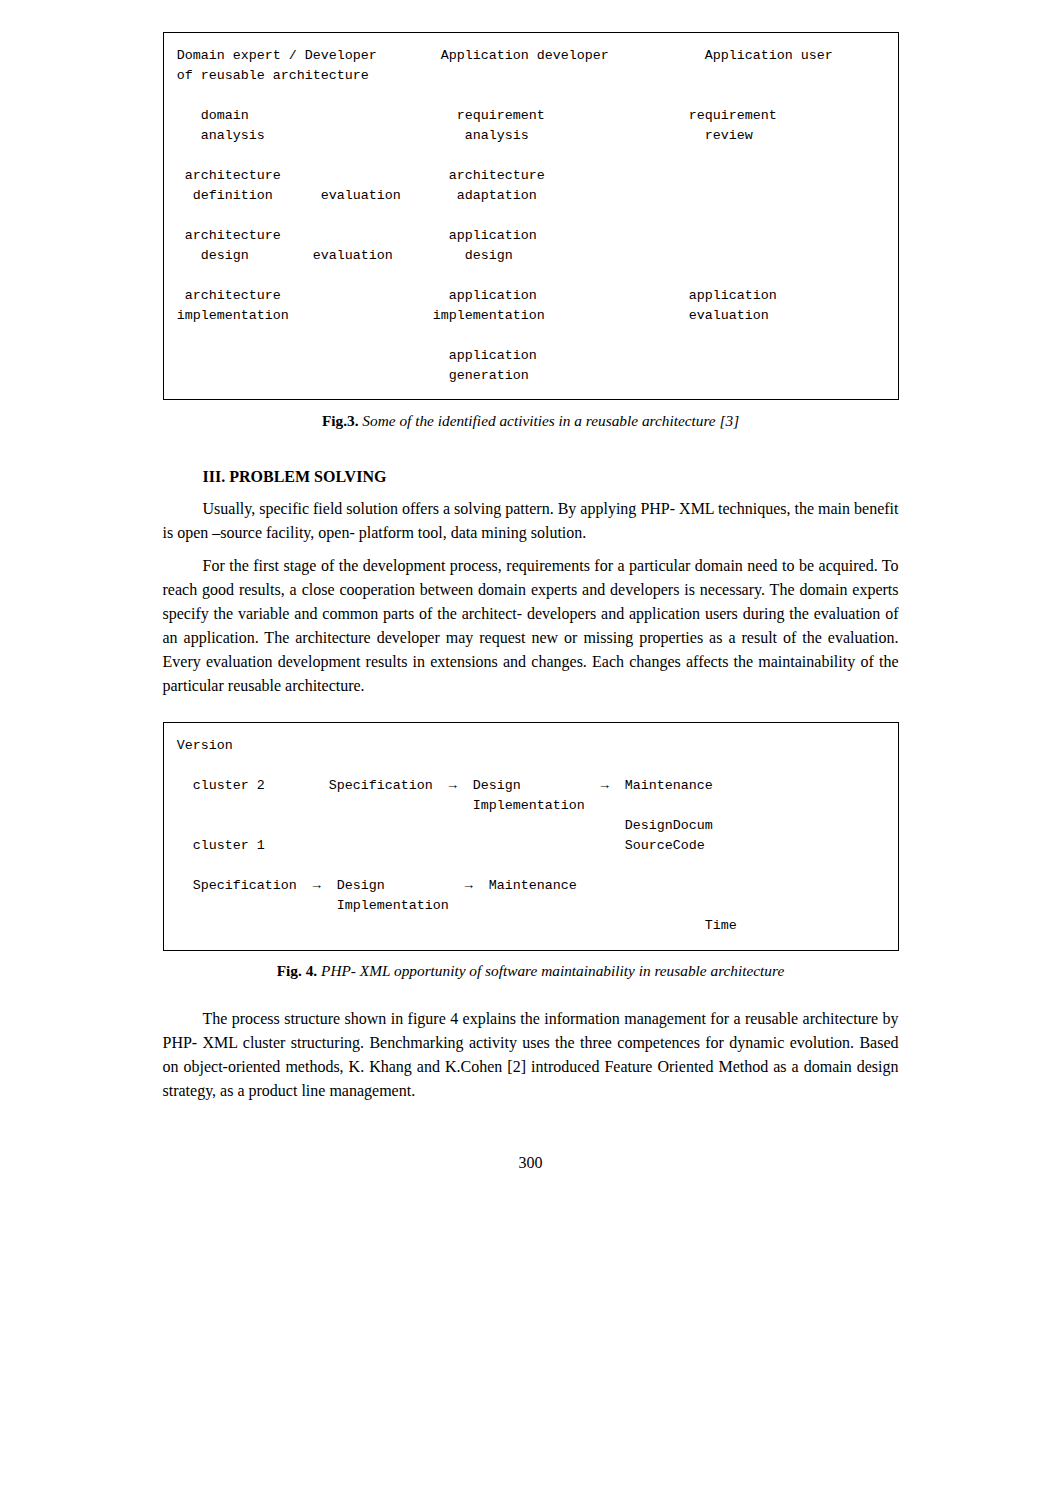Domain expert / Developer Application developer Application user of reusable architecture domain requirement requirement analysis analysis review architecture architecture definition evaluation adaptation architecture application design evaluation design architecture application application implementation implementation evaluation application generation
Fig.3. Some of the identified activities in a reusable architecture [3]
III. PROBLEM SOLVING
Usually, specific field solution offers a solving pattern. By applying PHP- XML techniques, the main benefit is open –source facility, open- platform tool, data mining solution.
For the first stage of the development process, requirements for a particular domain need to be acquired. To reach good results, a close cooperation between domain experts and developers is necessary. The domain experts specify the variable and common parts of the architect- developers and application users during the evaluation of an application. The architecture developer may request new or missing properties as a result of the evaluation. Every evaluation development results in extensions and changes. Each changes affects the maintainability of the particular reusable architecture.
Version cluster 2 Specification → Design → Maintenance Implementation DesignDocum cluster 1 SourceCode Specification → Design → Maintenance Implementation Time
Fig. 4. PHP- XML opportunity of software maintainability in reusable architecture
The process structure shown in figure 4 explains the information management for a reusable architecture by PHP- XML cluster structuring. Benchmarking activity uses the three competences for dynamic evolution. Based on object-oriented methods, K. Khang and K.Cohen [2] introduced Feature Oriented Method as a domain design strategy, as a product line management.
300